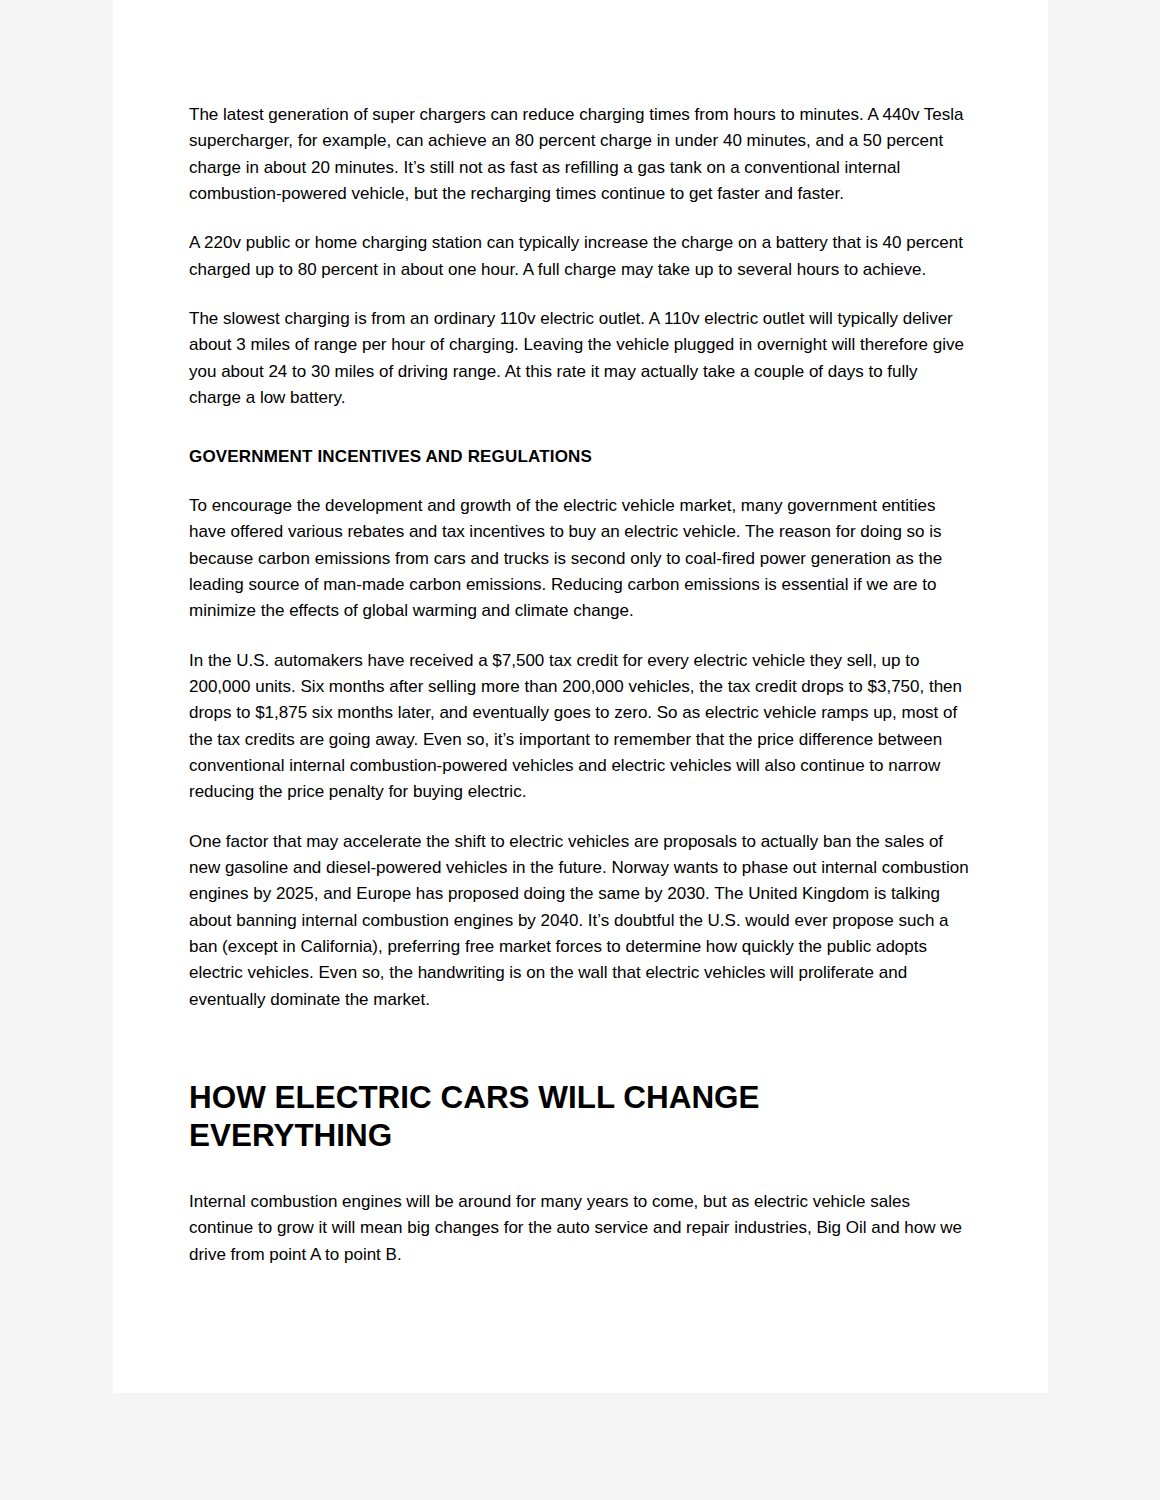The latest generation of super chargers can reduce charging times from hours to minutes. A 440v Tesla supercharger, for example, can achieve an 80 percent charge in under 40 minutes, and a 50 percent charge in about 20 minutes. It’s still not as fast as refilling a gas tank on a conventional internal combustion-powered vehicle, but the recharging times continue to get faster and faster.
A 220v public or home charging station can typically increase the charge on a battery that is 40 percent charged up to 80 percent in about one hour. A full charge may take up to several hours to achieve.
The slowest charging is from an ordinary 110v electric outlet. A 110v electric outlet will typically deliver about 3 miles of range per hour of charging. Leaving the vehicle plugged in overnight will therefore give you about 24 to 30 miles of driving range. At this rate it may actually take a couple of days to fully charge a low battery.
GOVERNMENT INCENTIVES AND REGULATIONS
To encourage the development and growth of the electric vehicle market, many government entities have offered various rebates and tax incentives to buy an electric vehicle. The reason for doing so is because carbon emissions from cars and trucks is second only to coal-fired power generation as the leading source of man-made carbon emissions. Reducing carbon emissions is essential if we are to minimize the effects of global warming and climate change.
In the U.S. automakers have received a $7,500 tax credit for every electric vehicle they sell, up to 200,000 units. Six months after selling more than 200,000 vehicles, the tax credit drops to $3,750, then drops to $1,875 six months later, and eventually goes to zero. So as electric vehicle ramps up, most of the tax credits are going away. Even so, it’s important to remember that the price difference between conventional internal combustion-powered vehicles and electric vehicles will also continue to narrow reducing the price penalty for buying electric.
One factor that may accelerate the shift to electric vehicles are proposals to actually ban the sales of new gasoline and diesel-powered vehicles in the future. Norway wants to phase out internal combustion engines by 2025, and Europe has proposed doing the same by 2030. The United Kingdom is talking about banning internal combustion engines by 2040. It’s doubtful the U.S. would ever propose such a ban (except in California), preferring free market forces to determine how quickly the public adopts electric vehicles. Even so, the handwriting is on the wall that electric vehicles will proliferate and eventually dominate the market.
HOW ELECTRIC CARS WILL CHANGE EVERYTHING
Internal combustion engines will be around for many years to come, but as electric vehicle sales continue to grow it will mean big changes for the auto service and repair industries, Big Oil and how we drive from point A to point B.